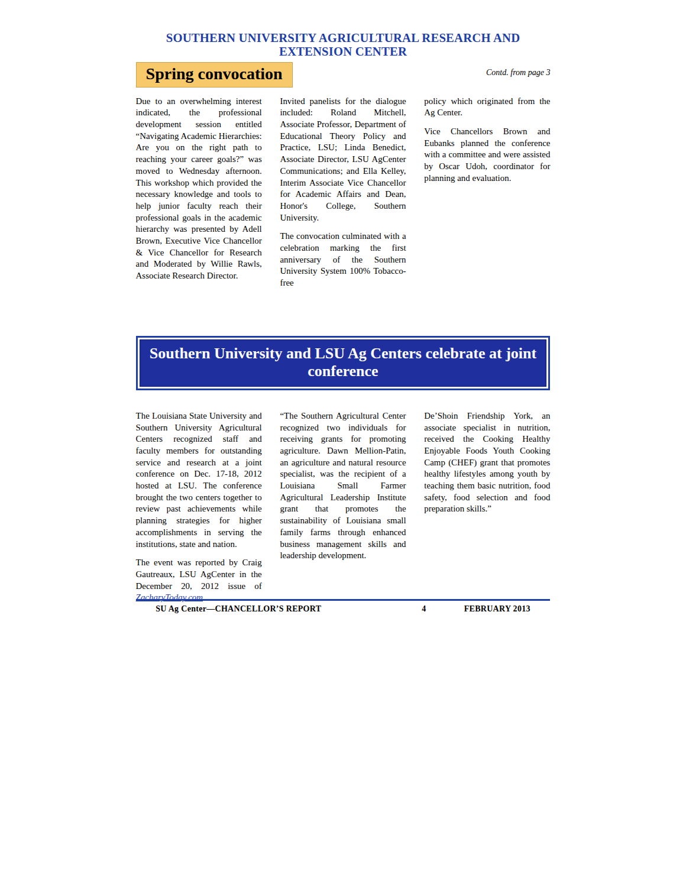SOUTHERN UNIVERSITY AGRICULTURAL RESEARCH AND EXTENSION CENTER
Spring convocation
Contd. from page 3
Due to an overwhelming interest indicated, the professional development session entitled “Navigating Academic Hierarchies: Are you on the right path to reaching your career goals?” was moved to Wednesday afternoon. This workshop which provided the necessary knowledge and tools to help junior faculty reach their professional goals in the academic hierarchy was presented by Adell Brown, Executive Vice Chancellor & Vice Chancellor for Research and Moderated by Willie Rawls, Associate Research Director.
Invited panelists for the dialogue included: Roland Mitchell, Associate Professor, Department of Educational Theory Policy and Practice, LSU; Linda Benedict, Associate Director, LSU AgCenter Communications; and Ella Kelley, Interim Associate Vice Chancellor for Academic Affairs and Dean, Honor's College, Southern University.
The convocation culminated with a celebration marking the first anniversary of the Southern University System 100% Tobacco-free
policy which originated from the Ag Center.
Vice Chancellors Brown and Eubanks planned the conference with a committee and were assisted by Oscar Udoh, coordinator for planning and evaluation.
Southern University and LSU Ag Centers celebrate at joint conference
The Louisiana State University and Southern University Agricultural Centers recognized staff and faculty members for outstanding service and research at a joint conference on Dec. 17-18, 2012 hosted at LSU. The conference brought the two centers together to review past achievements while planning strategies for higher accomplishments in serving the institutions, state and nation.
The event was reported by Craig Gautreaux, LSU AgCenter in the December 20, 2012 issue of ZacharyToday.com
“The Southern Agricultural Center recognized two individuals for receiving grants for promoting agriculture. Dawn Mellion-Patin, an agriculture and natural resource specialist, was the recipient of a Louisiana Small Farmer Agricultural Leadership Institute grant that promotes the sustainability of Louisiana small family farms through enhanced business management skills and leadership development.
De’Shoin Friendship York, an associate specialist in nutrition, received the Cooking Healthy Enjoyable Foods Youth Cooking Camp (CHEF) grant that promotes healthy lifestyles among youth by teaching them basic nutrition, food safety, food selection and food preparation skills.”
SU Ag Center—CHANCELLOR’S REPORT 4 FEBRUARY 2013